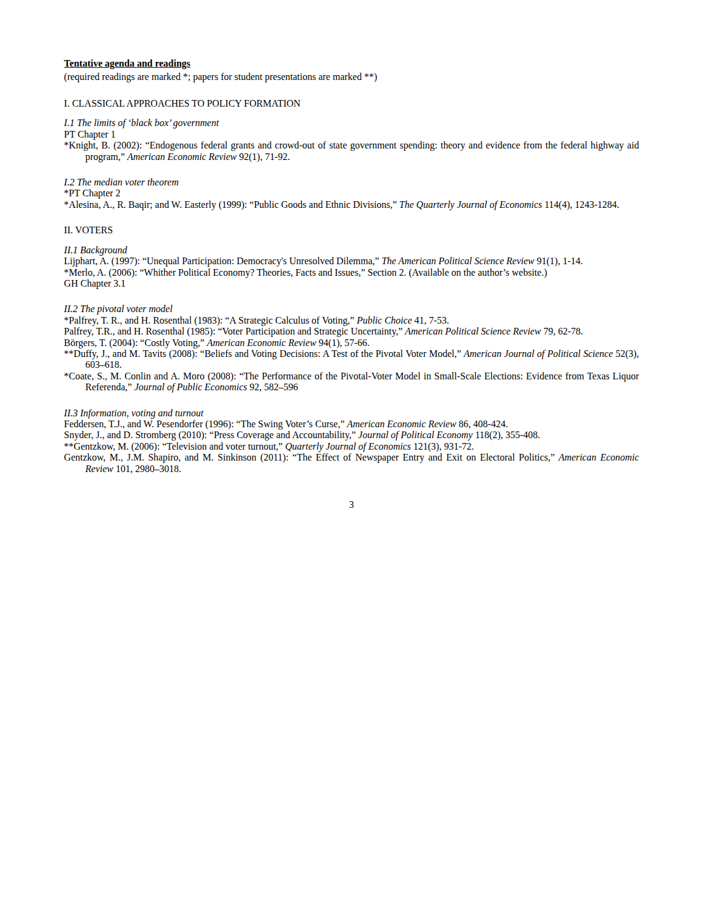Tentative agenda and readings
(required readings are marked *; papers for student presentations are marked **)
I. Classical approaches to policy formation
I.1 The limits of ‘black box’ government
PT Chapter 1
*Knight, B. (2002): “Endogenous federal grants and crowd-out of state government spending: theory and evidence from the federal highway aid program,” American Economic Review 92(1), 71-92.
I.2 The median voter theorem
*PT Chapter 2
*Alesina, A., R. Baqir; and W. Easterly (1999): “Public Goods and Ethnic Divisions,” The Quarterly Journal of Economics 114(4), 1243-1284.
II. Voters
II.1 Background
Lijphart, A. (1997): “Unequal Participation: Democracy's Unresolved Dilemma,” The American Political Science Review 91(1), 1-14.
*Merlo, A. (2006): “Whither Political Economy? Theories, Facts and Issues,” Section 2. (Available on the author’s website.)
GH Chapter 3.1
II.2 The pivotal voter model
*Palfrey, T. R., and H. Rosenthal (1983): “A Strategic Calculus of Voting,” Public Choice 41, 7-53.
Palfrey, T.R., and H. Rosenthal (1985): “Voter Participation and Strategic Uncertainty,” American Political Science Review 79, 62-78.
Börgers, T. (2004): “Costly Voting,” American Economic Review 94(1), 57-66.
**Duffy, J., and M. Tavits (2008): “Beliefs and Voting Decisions: A Test of the Pivotal Voter Model,” American Journal of Political Science 52(3), 603–618.
*Coate, S., M. Conlin and A. Moro (2008): “The Performance of the Pivotal-Voter Model in Small-Scale Elections: Evidence from Texas Liquor Referenda,” Journal of Public Economics 92, 582–596
II.3 Information, voting and turnout
Feddersen, T.J., and W. Pesendorfer (1996): “The Swing Voter’s Curse,” American Economic Review 86, 408-424.
Snyder, J., and D. Stromberg (2010): “Press Coverage and Accountability,” Journal of Political Economy 118(2), 355-408.
**Gentzkow, M. (2006): “Television and voter turnout,” Quarterly Journal of Economics 121(3), 931-72.
Gentzkow, M., J.M. Shapiro, and M. Sinkinson (2011): “The Effect of Newspaper Entry and Exit on Electoral Politics,” American Economic Review 101, 2980–3018.
3